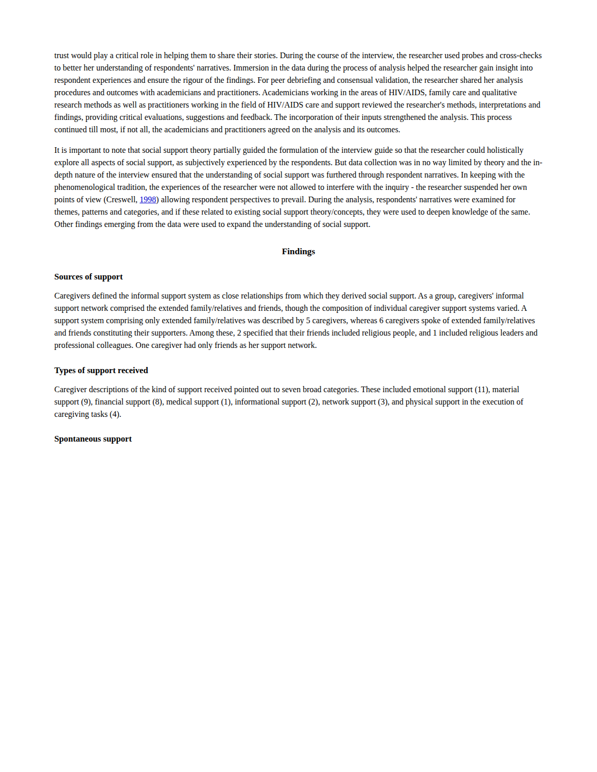trust would play a critical role in helping them to share their stories. During the course of the interview, the researcher used probes and cross-checks to better her understanding of respondents' narratives. Immersion in the data during the process of analysis helped the researcher gain insight into respondent experiences and ensure the rigour of the findings. For peer debriefing and consensual validation, the researcher shared her analysis procedures and outcomes with academicians and practitioners. Academicians working in the areas of HIV/AIDS, family care and qualitative research methods as well as practitioners working in the field of HIV/AIDS care and support reviewed the researcher's methods, interpretations and findings, providing critical evaluations, suggestions and feedback. The incorporation of their inputs strengthened the analysis. This process continued till most, if not all, the academicians and practitioners agreed on the analysis and its outcomes.
It is important to note that social support theory partially guided the formulation of the interview guide so that the researcher could holistically explore all aspects of social support, as subjectively experienced by the respondents. But data collection was in no way limited by theory and the in-depth nature of the interview ensured that the understanding of social support was furthered through respondent narratives. In keeping with the phenomenological tradition, the experiences of the researcher were not allowed to interfere with the inquiry - the researcher suspended her own points of view (Creswell, 1998) allowing respondent perspectives to prevail. During the analysis, respondents' narratives were examined for themes, patterns and categories, and if these related to existing social support theory/concepts, they were used to deepen knowledge of the same. Other findings emerging from the data were used to expand the understanding of social support.
Findings
Sources of support
Caregivers defined the informal support system as close relationships from which they derived social support. As a group, caregivers' informal support network comprised the extended family/relatives and friends, though the composition of individual caregiver support systems varied. A support system comprising only extended family/relatives was described by 5 caregivers, whereas 6 caregivers spoke of extended family/relatives and friends constituting their supporters. Among these, 2 specified that their friends included religious people, and 1 included religious leaders and professional colleagues. One caregiver had only friends as her support network.
Types of support received
Caregiver descriptions of the kind of support received pointed out to seven broad categories. These included emotional support (11), material support (9), financial support (8), medical support (1), informational support (2), network support (3), and physical support in the execution of caregiving tasks (4).
Spontaneous support